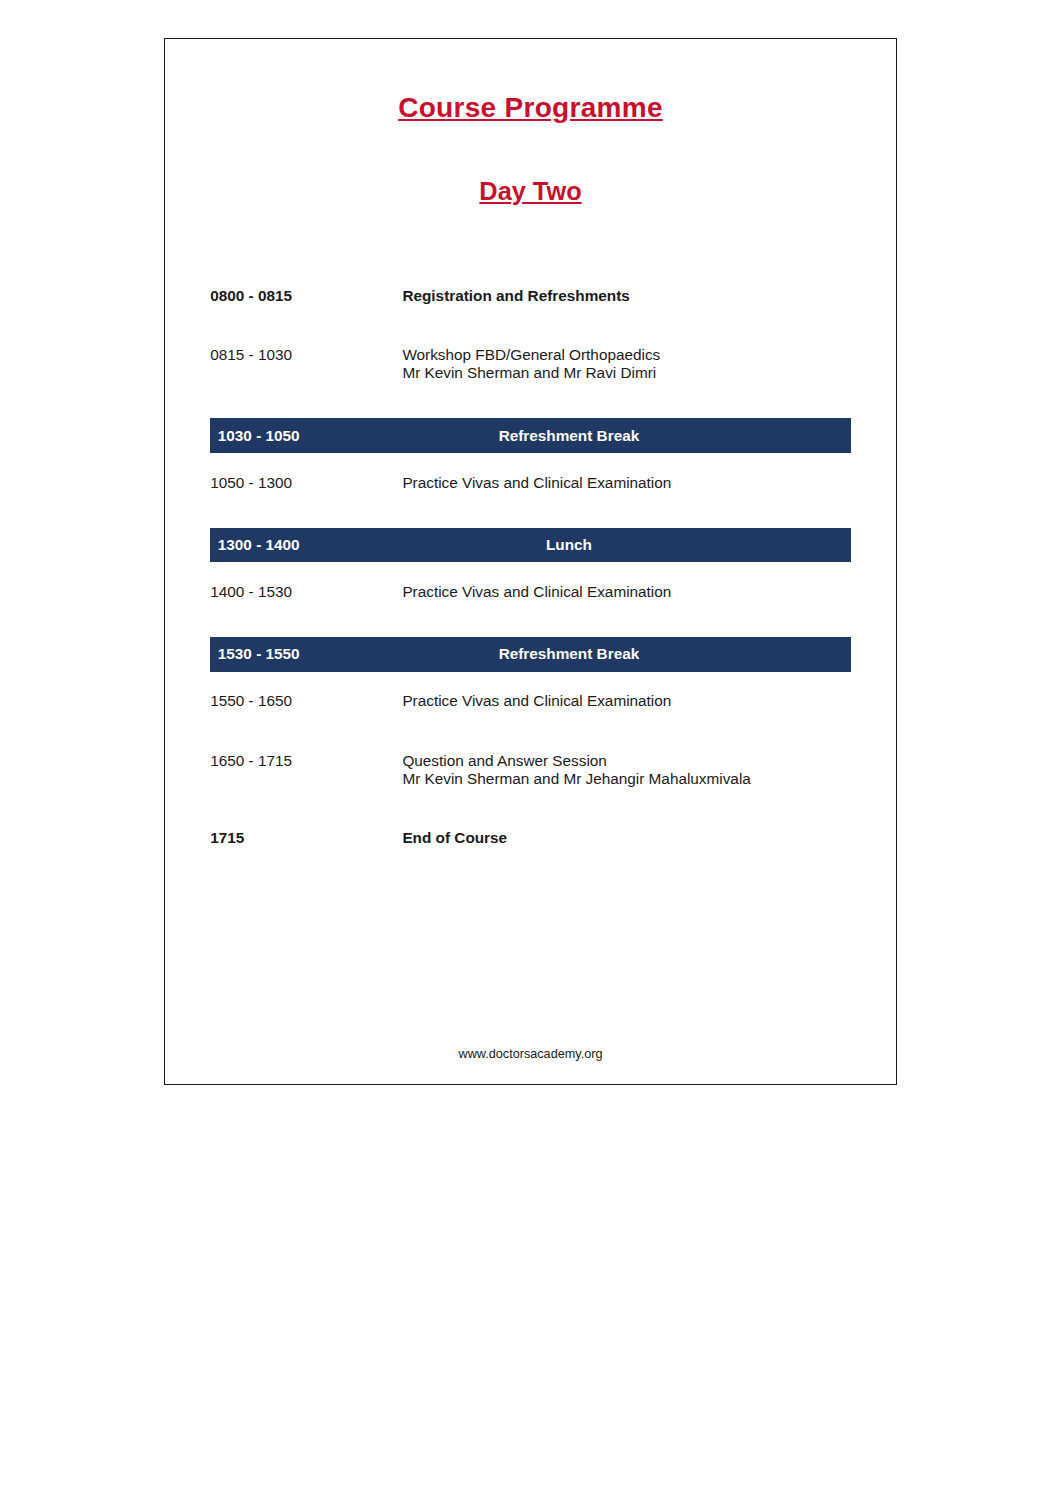Course Programme
Day Two
| 0800 - 0815 | Registration and Refreshments |
| 0815 - 1030 | Workshop FBD/General Orthopaedics Mr Kevin Sherman and Mr Ravi Dimri |
| 1030 - 1050 | Refreshment Break |
| 1050 - 1300 | Practice Vivas and Clinical Examination |
| 1300 - 1400 | Lunch |
| 1400 - 1530 | Practice Vivas and Clinical Examination |
| 1530 - 1550 | Refreshment Break |
| 1550 - 1650 | Practice Vivas and Clinical Examination |
| 1650 - 1715 | Question and Answer Session Mr Kevin Sherman and Mr Jehangir Mahaluxmivala |
| 1715 | End of Course |
www.doctorsacademy.org